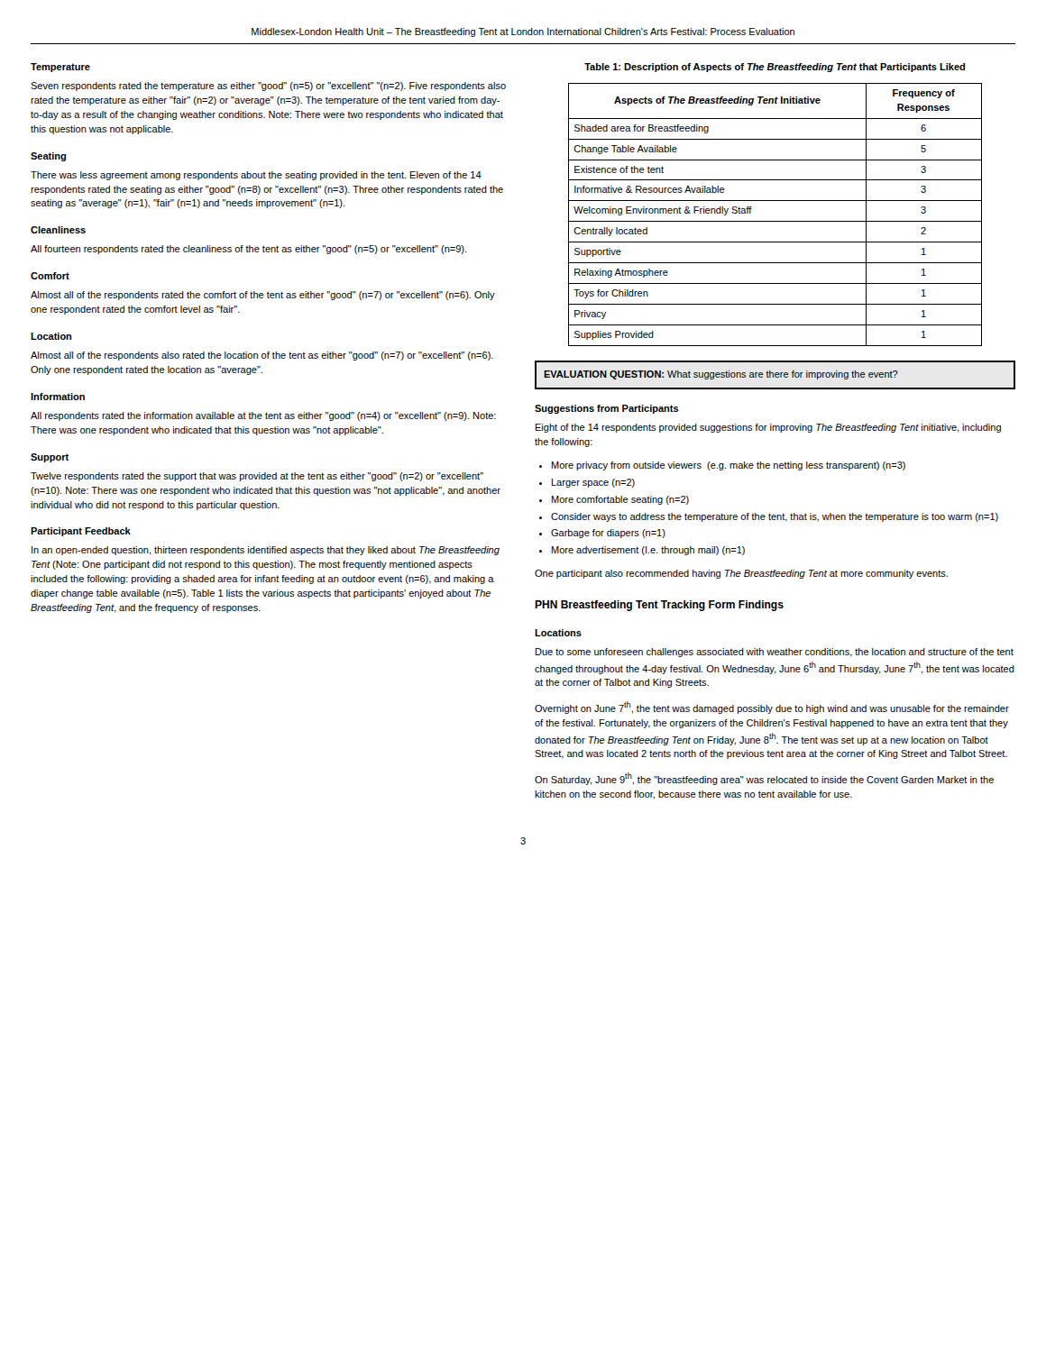Middlesex-London Health Unit – The Breastfeeding Tent at London International Children's Arts Festival: Process Evaluation
Temperature
Seven respondents rated the temperature as either "good" (n=5) or "excellent" "(n=2). Five respondents also rated the temperature as either "fair" (n=2) or "average" (n=3). The temperature of the tent varied from day-to-day as a result of the changing weather conditions. Note: There were two respondents who indicated that this question was not applicable.
Seating
There was less agreement among respondents about the seating provided in the tent. Eleven of the 14 respondents rated the seating as either "good" (n=8) or "excellent" (n=3). Three other respondents rated the seating as "average" (n=1), "fair" (n=1) and "needs improvement" (n=1).
Cleanliness
All fourteen respondents rated the cleanliness of the tent as either "good" (n=5) or "excellent" (n=9).
Comfort
Almost all of the respondents rated the comfort of the tent as either "good" (n=7) or "excellent" (n=6). Only one respondent rated the comfort level as "fair".
Location
Almost all of the respondents also rated the location of the tent as either "good" (n=7) or "excellent" (n=6). Only one respondent rated the location as "average".
Information
All respondents rated the information available at the tent as either "good" (n=4) or "excellent" (n=9). Note: There was one respondent who indicated that this question was "not applicable".
Support
Twelve respondents rated the support that was provided at the tent as either "good" (n=2) or "excellent" (n=10). Note: There was one respondent who indicated that this question was "not applicable", and another individual who did not respond to this particular question.
Participant Feedback
In an open-ended question, thirteen respondents identified aspects that they liked about The Breastfeeding Tent (Note: One participant did not respond to this question). The most frequently mentioned aspects included the following: providing a shaded area for infant feeding at an outdoor event (n=6), and making a diaper change table available (n=5). Table 1 lists the various aspects that participants' enjoyed about The Breastfeeding Tent, and the frequency of responses.
Table 1: Description of Aspects of The Breastfeeding Tent that Participants Liked
| Aspects of The Breastfeeding Tent Initiative | Frequency of Responses |
| --- | --- |
| Shaded area for Breastfeeding | 6 |
| Change Table Available | 5 |
| Existence of the tent | 3 |
| Informative & Resources Available | 3 |
| Welcoming Environment & Friendly Staff | 3 |
| Centrally located | 2 |
| Supportive | 1 |
| Relaxing Atmosphere | 1 |
| Toys for Children | 1 |
| Privacy | 1 |
| Supplies Provided | 1 |
EVALUATION QUESTION: What suggestions are there for improving the event?
Suggestions from Participants
Eight of the 14 respondents provided suggestions for improving The Breastfeeding Tent initiative, including the following:
More privacy from outside viewers (e.g. make the netting less transparent) (n=3)
Larger space (n=2)
More comfortable seating (n=2)
Consider ways to address the temperature of the tent, that is, when the temperature is too warm (n=1)
Garbage for diapers (n=1)
More advertisement (I.e. through mail) (n=1)
One participant also recommended having The Breastfeeding Tent at more community events.
PHN Breastfeeding Tent Tracking Form Findings
Locations
Due to some unforeseen challenges associated with weather conditions, the location and structure of the tent changed throughout the 4-day festival. On Wednesday, June 6th and Thursday, June 7th, the tent was located at the corner of Talbot and King Streets.
Overnight on June 7th, the tent was damaged possibly due to high wind and was unusable for the remainder of the festival. Fortunately, the organizers of the Children's Festival happened to have an extra tent that they donated for The Breastfeeding Tent on Friday, June 8th. The tent was set up at a new location on Talbot Street, and was located 2 tents north of the previous tent area at the corner of King Street and Talbot Street.
On Saturday, June 9th, the "breastfeeding area" was relocated to inside the Covent Garden Market in the kitchen on the second floor, because there was no tent available for use.
3